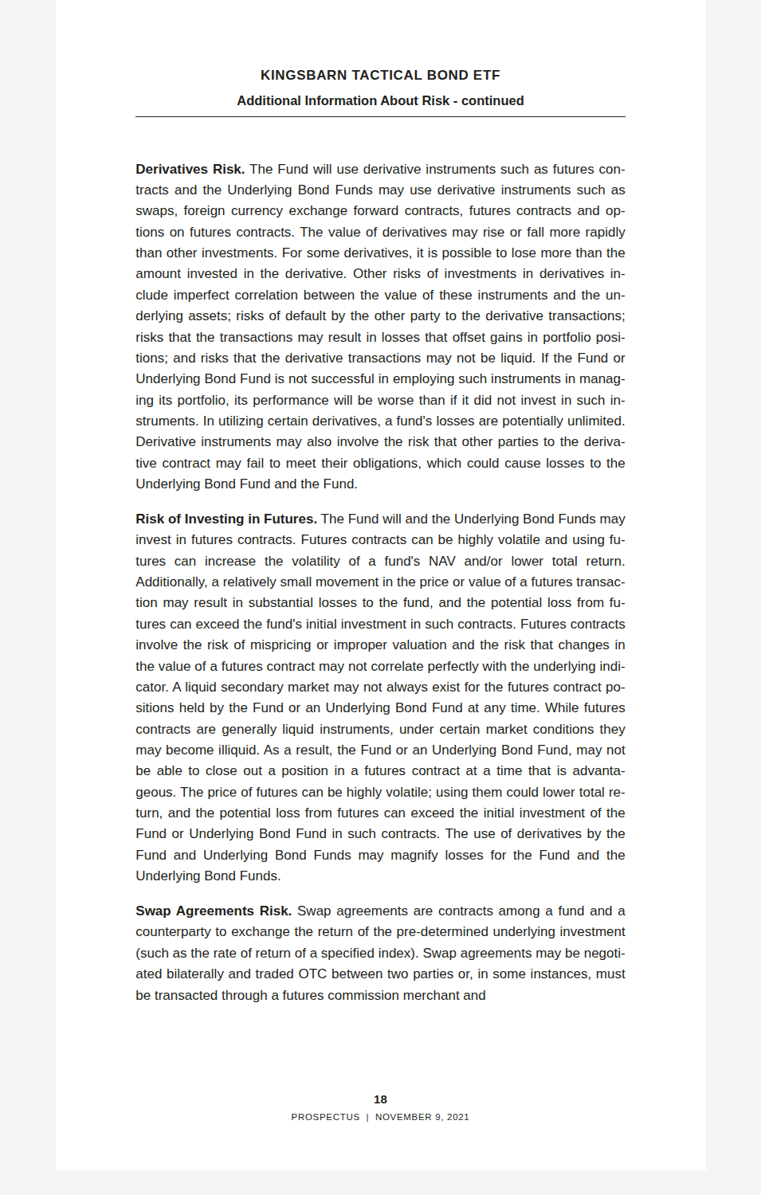Kingsbarn Tactical Bond ETF
Additional Information About Risk - continued
Derivatives Risk. The Fund will use derivative instruments such as futures contracts and the Underlying Bond Funds may use derivative instruments such as swaps, foreign currency exchange forward contracts, futures contracts and options on futures contracts. The value of derivatives may rise or fall more rapidly than other investments. For some derivatives, it is possible to lose more than the amount invested in the derivative. Other risks of investments in derivatives include imperfect correlation between the value of these instruments and the underlying assets; risks of default by the other party to the derivative transactions; risks that the transactions may result in losses that offset gains in portfolio positions; and risks that the derivative transactions may not be liquid. If the Fund or Underlying Bond Fund is not successful in employing such instruments in managing its portfolio, its performance will be worse than if it did not invest in such instruments. In utilizing certain derivatives, a fund's losses are potentially unlimited. Derivative instruments may also involve the risk that other parties to the derivative contract may fail to meet their obligations, which could cause losses to the Underlying Bond Fund and the Fund.
Risk of Investing in Futures. The Fund will and the Underlying Bond Funds may invest in futures contracts. Futures contracts can be highly volatile and using futures can increase the volatility of a fund's NAV and/or lower total return. Additionally, a relatively small movement in the price or value of a futures transaction may result in substantial losses to the fund, and the potential loss from futures can exceed the fund's initial investment in such contracts. Futures contracts involve the risk of mispricing or improper valuation and the risk that changes in the value of a futures contract may not correlate perfectly with the underlying indicator. A liquid secondary market may not always exist for the futures contract positions held by the Fund or an Underlying Bond Fund at any time. While futures contracts are generally liquid instruments, under certain market conditions they may become illiquid. As a result, the Fund or an Underlying Bond Fund, may not be able to close out a position in a futures contract at a time that is advantageous. The price of futures can be highly volatile; using them could lower total return, and the potential loss from futures can exceed the initial investment of the Fund or Underlying Bond Fund in such contracts. The use of derivatives by the Fund and Underlying Bond Funds may magnify losses for the Fund and the Underlying Bond Funds.
Swap Agreements Risk. Swap agreements are contracts among a fund and a counterparty to exchange the return of the pre-determined underlying investment (such as the rate of return of a specified index). Swap agreements may be negotiated bilaterally and traded OTC between two parties or, in some instances, must be transacted through a futures commission merchant and
18
Prospectus | November 9, 2021